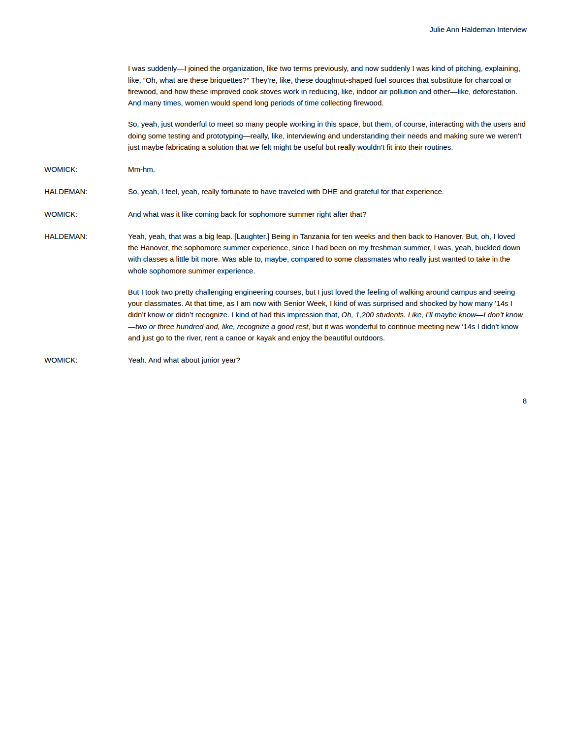Julie Ann Haldeman Interview
I was suddenly—I joined the organization, like two terms previously, and now suddenly I was kind of pitching, explaining, like, “Oh, what are these briquettes?” They’re, like, these doughnut-shaped fuel sources that substitute for charcoal or firewood, and how these improved cook stoves work in reducing, like, indoor air pollution and other—like, deforestation. And many times, women would spend long periods of time collecting firewood.
So, yeah, just wonderful to meet so many people working in this space, but them, of course, interacting with the users and doing some testing and prototyping—really, like, interviewing and understanding their needs and making sure we weren’t just maybe fabricating a solution that we felt might be useful but really wouldn’t fit into their routines.
WOMICK:
Mm-hm.
HALDEMAN:
So, yeah, I feel, yeah, really fortunate to have traveled with DHE and grateful for that experience.
WOMICK:
And what was it like coming back for sophomore summer right after that?
HALDEMAN:
Yeah, yeah, that was a big leap. [Laughter.] Being in Tanzania for ten weeks and then back to Hanover. But, oh, I loved the Hanover, the sophomore summer experience, since I had been on my freshman summer, I was, yeah, buckled down with classes a little bit more. Was able to, maybe, compared to some classmates who really just wanted to take in the whole sophomore summer experience.
But I took two pretty challenging engineering courses, but I just loved the feeling of walking around campus and seeing your classmates. At that time, as I am now with Senior Week, I kind of was surprised and shocked by how many ’14s I didn’t know or didn’t recognize. I kind of had this impression that, Oh, 1,200 students. Like, I’ll maybe know—I don’t know—two or three hundred and, like, recognize a good rest, but it was wonderful to continue meeting new ‘14s I didn’t know and just go to the river, rent a canoe or kayak and enjoy the beautiful outdoors.
WOMICK:
Yeah. And what about junior year?
8